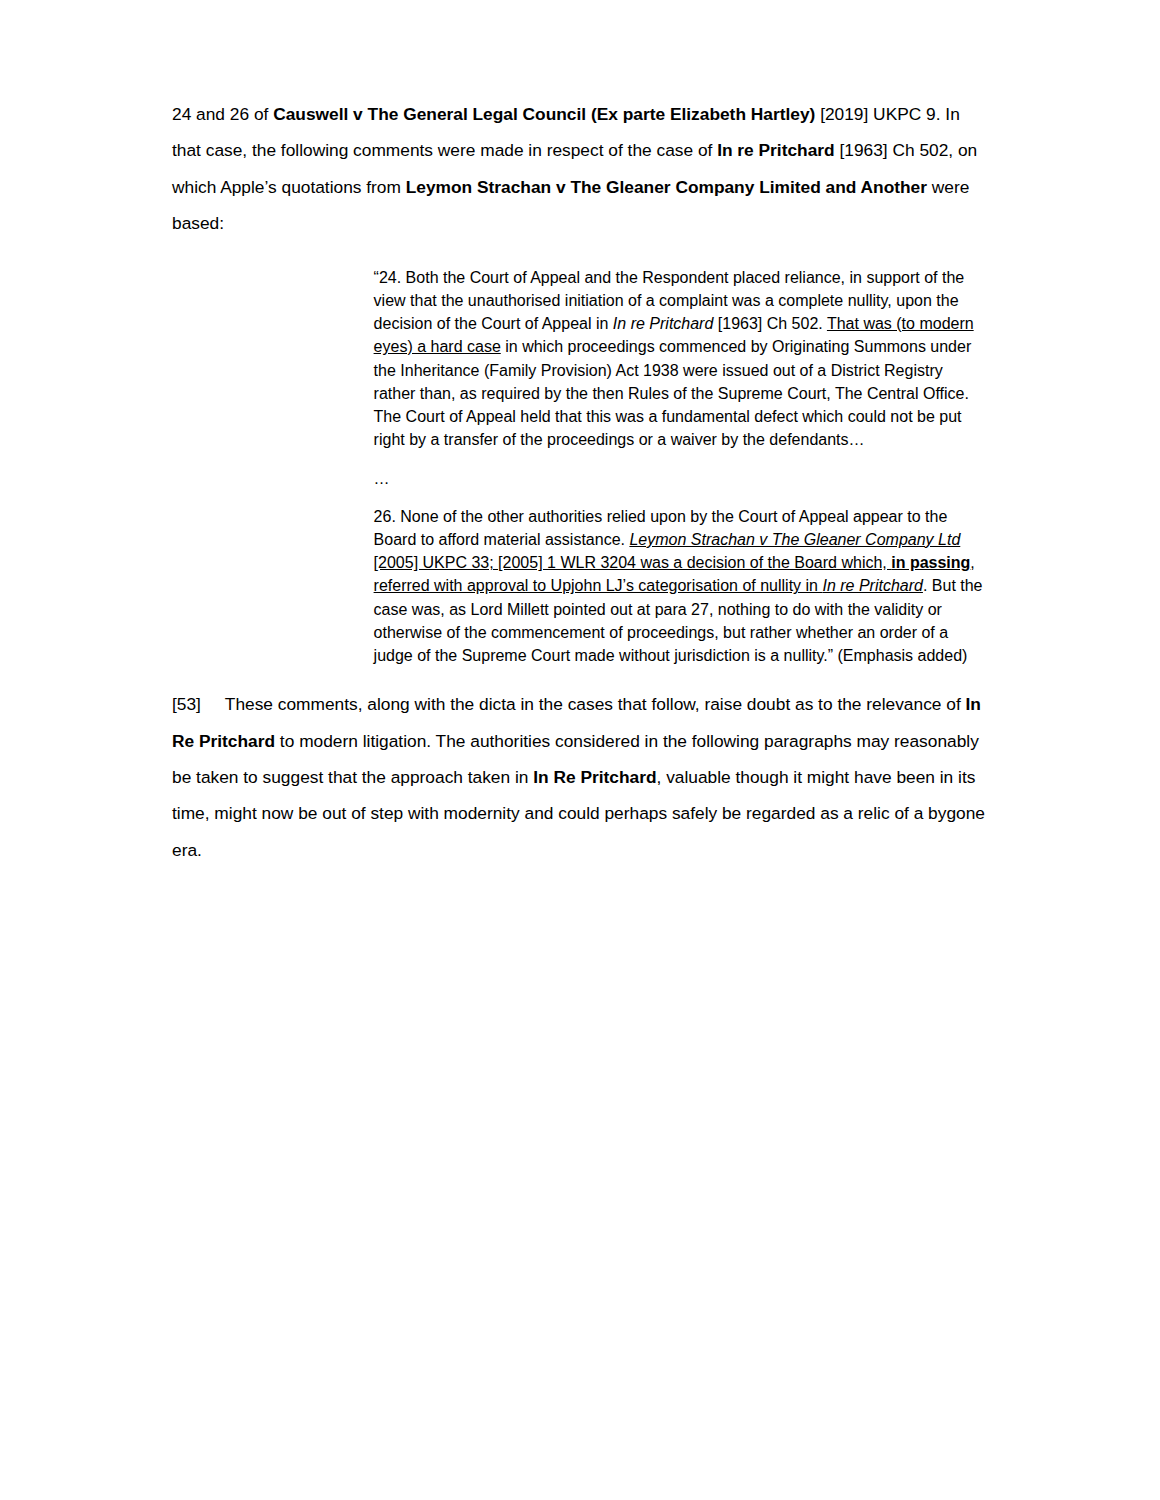24 and 26 of Causwell v The General Legal Council (Ex parte Elizabeth Hartley) [2019] UKPC 9. In that case, the following comments were made in respect of the case of In re Pritchard [1963] Ch 502, on which Apple’s quotations from Leymon Strachan v The Gleaner Company Limited and Another were based:
“24. Both the Court of Appeal and the Respondent placed reliance, in support of the view that the unauthorised initiation of a complaint was a complete nullity, upon the decision of the Court of Appeal in In re Pritchard [1963] Ch 502. That was (to modern eyes) a hard case in which proceedings commenced by Originating Summons under the Inheritance (Family Provision) Act 1938 were issued out of a District Registry rather than, as required by the then Rules of the Supreme Court, The Central Office. The Court of Appeal held that this was a fundamental defect which could not be put right by a transfer of the proceedings or a waiver by the defendants…
…
26. None of the other authorities relied upon by the Court of Appeal appear to the Board to afford material assistance. Leymon Strachan v The Gleaner Company Ltd [2005] UKPC 33; [2005] 1 WLR 3204 was a decision of the Board which, in passing, referred with approval to Upjohn LJ’s categorisation of nullity in In re Pritchard. But the case was, as Lord Millett pointed out at para 27, nothing to do with the validity or otherwise of the commencement of proceedings, but rather whether an order of a judge of the Supreme Court made without jurisdiction is a nullity.” (Emphasis added)
[53] These comments, along with the dicta in the cases that follow, raise doubt as to the relevance of In Re Pritchard to modern litigation. The authorities considered in the following paragraphs may reasonably be taken to suggest that the approach taken in In Re Pritchard, valuable though it might have been in its time, might now be out of step with modernity and could perhaps safely be regarded as a relic of a bygone era.